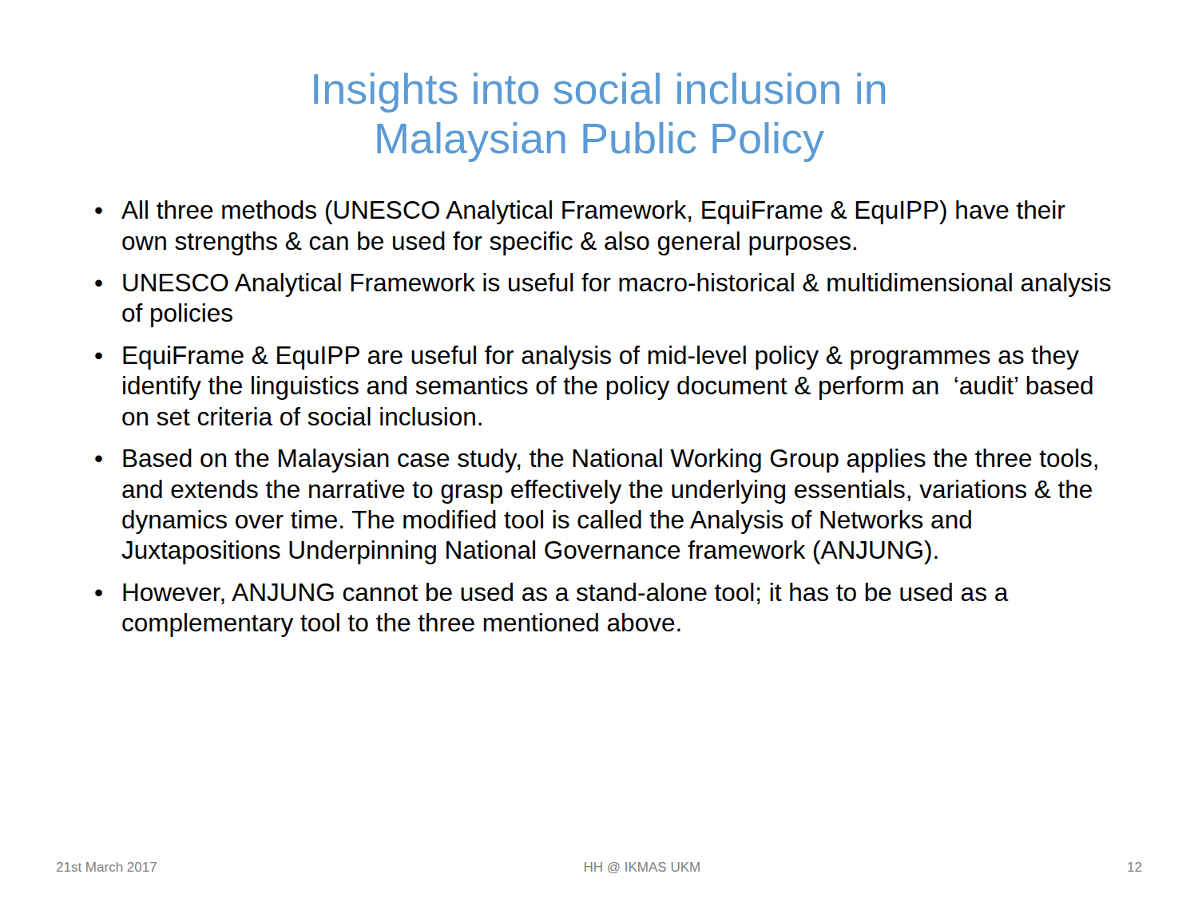Insights into social inclusion in
Malaysian Public Policy
All three methods (UNESCO Analytical Framework, EquiFrame & EquIPP) have their own strengths & can be used for specific & also general purposes.
UNESCO Analytical Framework is useful for macro-historical & multidimensional analysis of policies
EquiFrame & EquIPP are useful for analysis of mid-level policy & programmes as they identify the linguistics and semantics of the policy document & perform an ‘audit’ based on set criteria of social inclusion.
Based on the Malaysian case study, the National Working Group applies the three tools, and extends the narrative to grasp effectively the underlying essentials, variations & the dynamics over time. The modified tool is called the Analysis of Networks and Juxtapositions Underpinning National Governance framework (ANJUNG).
However, ANJUNG cannot be used as a stand-alone tool; it has to be used as a complementary tool to the three mentioned above.
21st March 2017 12
HH @ IKMAS UKM